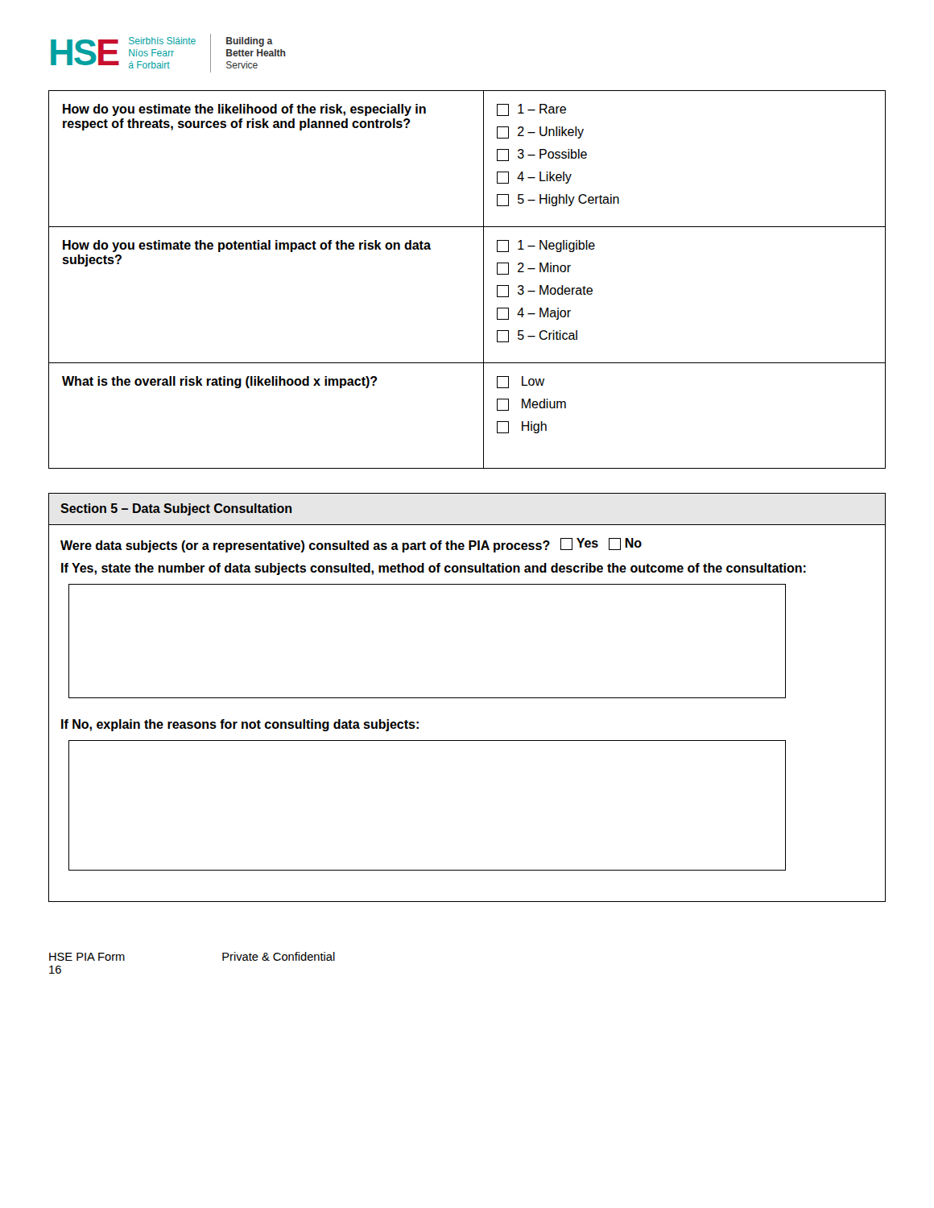HSE
Seirbhís Sláinte
Níos Fearr
á Forbairt
Building a
Better Health
Service
| How do you estimate the likelihood of the risk, especially in respect of threats, sources of risk and planned controls? | 1 – Rare 2 – Unlikely 3 – Possible 4 – Likely 5 – Highly Certain |
| How do you estimate the potential impact of the risk on data subjects? | 1 – Negligible 2 – Minor 3 – Moderate 4 – Major 5 – Critical |
| What is the overall risk rating (likelihood x impact)? | Low Medium High |
Section 5 – Data Subject Consultation
Were data subjects (or a representative) consulted as a part of the PIA process? Yes No
If Yes, state the number of data subjects consulted, method of consultation and describe the outcome of the consultation:
If No, explain the reasons for not consulting data subjects:
HSE PIA Form 16
Private & Confidential